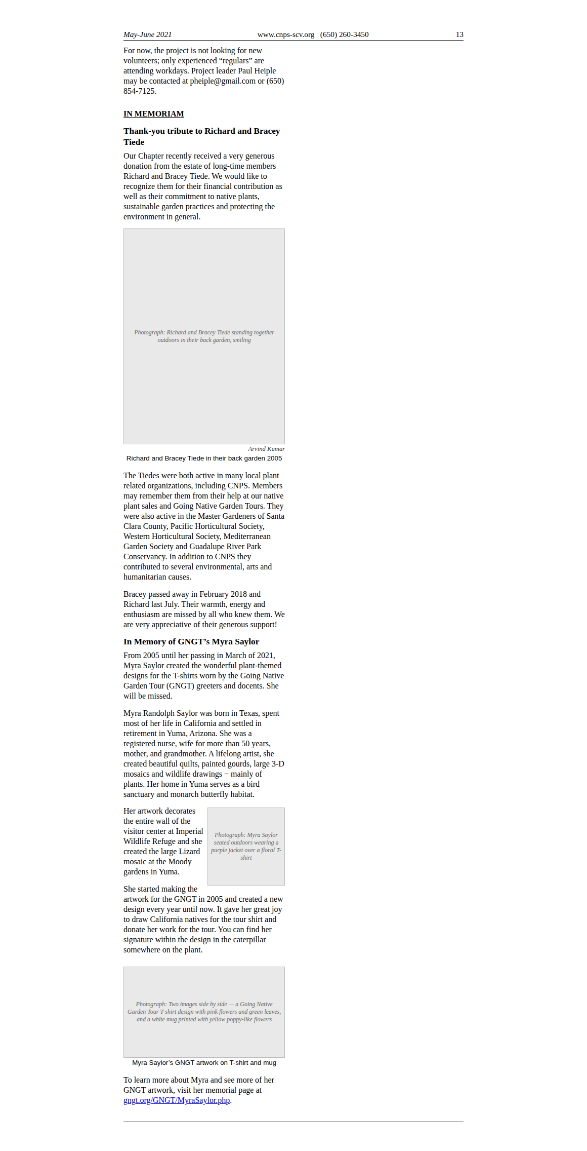May-June 2021
www.cnps-scv.org (650) 260-3450
13
For now, the project is not looking for new volunteers; only experienced “regulars” are attending workdays. Project leader Paul Heiple may be contacted at pheiple@gmail.com or (650) 854-7125.
IN MEMORIAM
Thank-you tribute to Richard and Bracey Tiede
Our Chapter recently received a very generous donation from the estate of long-time members Richard and Bracey Tiede. We would like to recognize them for their financial contribution as well as their commitment to native plants, sustainable garden practices and protecting the environment in general.
Photograph: Richard and Bracey Tiede standing together outdoors in their back garden, smiling
Arvind Kumar
Richard and Bracey Tiede in their back garden 2005
The Tiedes were both active in many local plant related organizations, including CNPS. Members may remember them from their help at our native plant sales and Going Native Garden Tours. They were also active in the Master Gardeners of Santa Clara County, Pacific Horticultural Society, Western Horticultural Society, Mediterranean Garden Society and Guadalupe River Park Conservancy. In addition to CNPS they contributed to several environmental, arts and humanitarian causes.
Bracey passed away in February 2018 and Richard last July. Their warmth, energy and enthusiasm are missed by all who knew them. We are very appreciative of their generous support!
In Memory of GNGT’s Myra Saylor
From 2005 until her passing in March of 2021, Myra Saylor created the wonderful plant-themed designs for the T-shirts worn by the Going Native Garden Tour (GNGT) greeters and docents. She will be missed.
Myra Randolph Saylor was born in Texas, spent most of her life in California and settled in retirement in Yuma, Arizona. She was a registered nurse, wife for more than 50 years, mother, and grandmother. A lifelong artist, she created beautiful quilts, painted gourds, large 3-D mosaics and wildlife drawings − mainly of plants. Her home in Yuma serves as a bird sanctuary and monarch butterfly habitat.
Photograph: Myra Saylor seated outdoors wearing a purple jacket over a floral T-shirt
Her artwork decorates the entire wall of the visitor center at Imperial Wildlife Refuge and she created the large Lizard mosaic at the Moody gardens in Yuma.
She started making the artwork for the GNGT in 2005 and created a new design every year until now. It gave her great joy to draw California natives for the tour shirt and donate her work for the tour. You can find her signature within the design in the caterpillar somewhere on the plant.
Photograph: Two images side by side — a Going Native Garden Tour T-shirt design with pink flowers and green leaves, and a white mug printed with yellow poppy-like flowers
Myra Saylor’s GNGT artwork on T-shirt and mug
To learn more about Myra and see more of her GNGT artwork, visit her memorial page at gngt.org/GNGT/MyraSaylor.php.